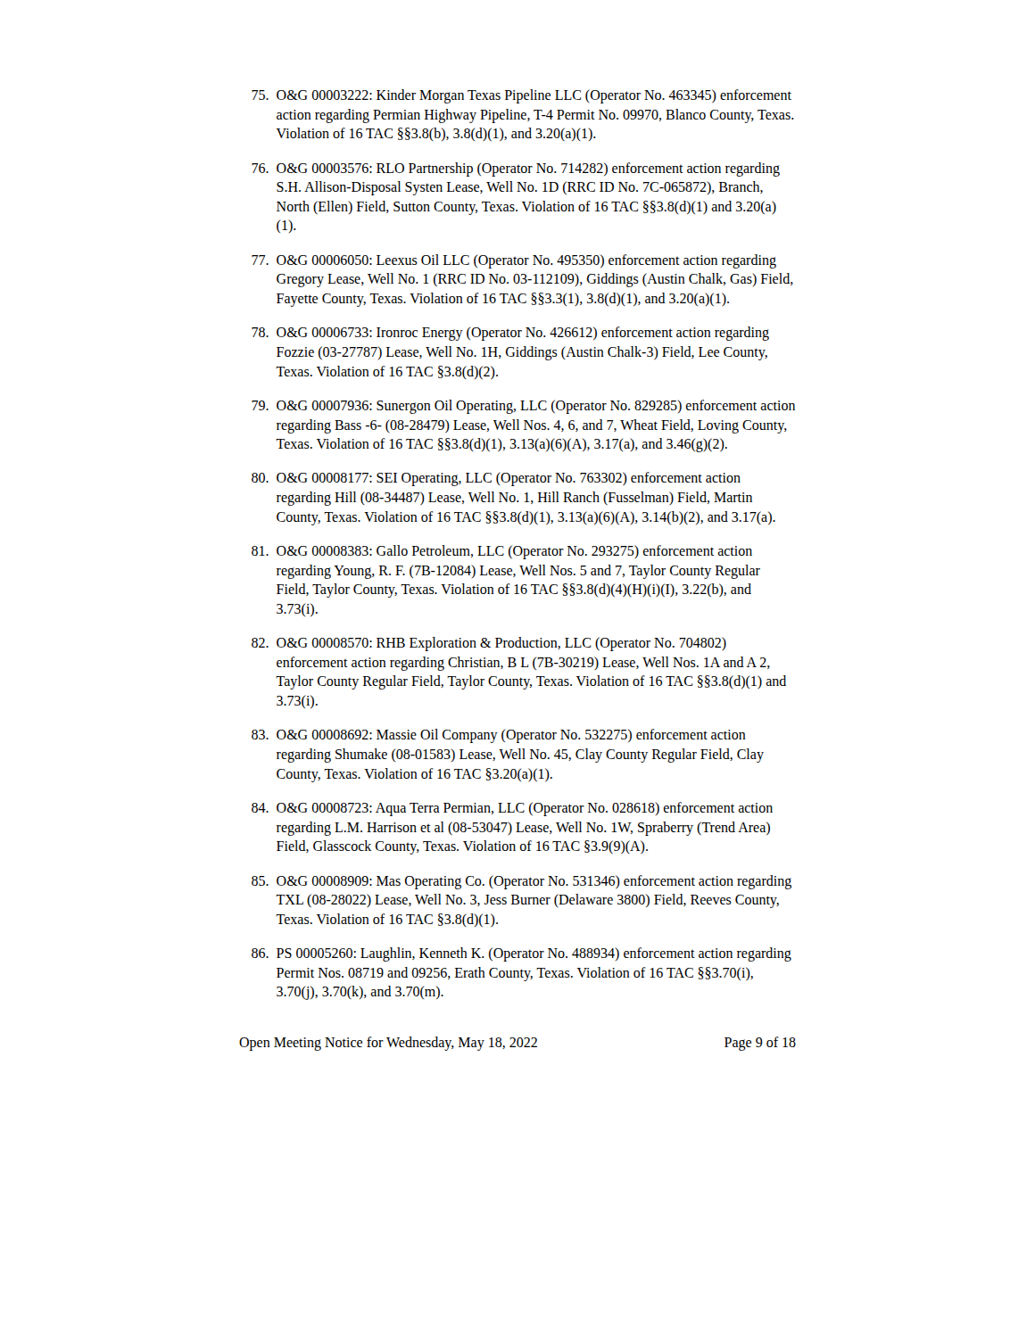75. O&G 00003222: Kinder Morgan Texas Pipeline LLC (Operator No. 463345) enforcement action regarding Permian Highway Pipeline, T-4 Permit No. 09970, Blanco County, Texas. Violation of 16 TAC §§3.8(b), 3.8(d)(1), and 3.20(a)(1).
76. O&G 00003576: RLO Partnership (Operator No. 714282) enforcement action regarding S.H. Allison-Disposal Systen Lease, Well No. 1D (RRC ID No. 7C-065872), Branch, North (Ellen) Field, Sutton County, Texas. Violation of 16 TAC §§3.8(d)(1) and 3.20(a)(1).
77. O&G 00006050: Leexus Oil LLC (Operator No. 495350) enforcement action regarding Gregory Lease, Well No. 1 (RRC ID No. 03-112109), Giddings (Austin Chalk, Gas) Field, Fayette County, Texas. Violation of 16 TAC §§3.3(1), 3.8(d)(1), and 3.20(a)(1).
78. O&G 00006733: Ironroc Energy (Operator No. 426612) enforcement action regarding Fozzie (03-27787) Lease, Well No. 1H, Giddings (Austin Chalk-3) Field, Lee County, Texas. Violation of 16 TAC §3.8(d)(2).
79. O&G 00007936: Sunergon Oil Operating, LLC (Operator No. 829285) enforcement action regarding Bass -6- (08-28479) Lease, Well Nos. 4, 6, and 7, Wheat Field, Loving County, Texas. Violation of 16 TAC §§3.8(d)(1), 3.13(a)(6)(A), 3.17(a), and 3.46(g)(2).
80. O&G 00008177: SEI Operating, LLC (Operator No. 763302) enforcement action regarding Hill (08-34487) Lease, Well No. 1, Hill Ranch (Fusselman) Field, Martin County, Texas. Violation of 16 TAC §§3.8(d)(1), 3.13(a)(6)(A), 3.14(b)(2), and 3.17(a).
81. O&G 00008383: Gallo Petroleum, LLC (Operator No. 293275) enforcement action regarding Young, R. F. (7B-12084) Lease, Well Nos. 5 and 7, Taylor County Regular Field, Taylor County, Texas. Violation of 16 TAC §§3.8(d)(4)(H)(i)(I), 3.22(b), and 3.73(i).
82. O&G 00008570: RHB Exploration & Production, LLC (Operator No. 704802) enforcement action regarding Christian, B L (7B-30219) Lease, Well Nos. 1A and A 2, Taylor County Regular Field, Taylor County, Texas. Violation of 16 TAC §§3.8(d)(1) and 3.73(i).
83. O&G 00008692: Massie Oil Company (Operator No. 532275) enforcement action regarding Shumake (08-01583) Lease, Well No. 45, Clay County Regular Field, Clay County, Texas. Violation of 16 TAC §3.20(a)(1).
84. O&G 00008723: Aqua Terra Permian, LLC (Operator No. 028618) enforcement action regarding L.M. Harrison et al (08-53047) Lease, Well No. 1W, Spraberry (Trend Area) Field, Glasscock County, Texas. Violation of 16 TAC §3.9(9)(A).
85. O&G 00008909: Mas Operating Co. (Operator No. 531346) enforcement action regarding TXL (08-28022) Lease, Well No. 3, Jess Burner (Delaware 3800) Field, Reeves County, Texas. Violation of 16 TAC §3.8(d)(1).
86. PS 00005260: Laughlin, Kenneth K. (Operator No. 488934) enforcement action regarding Permit Nos. 08719 and 09256, Erath County, Texas. Violation of 16 TAC §§3.70(i), 3.70(j), 3.70(k), and 3.70(m).
Open Meeting Notice for Wednesday, May 18, 2022 Page 9 of 18